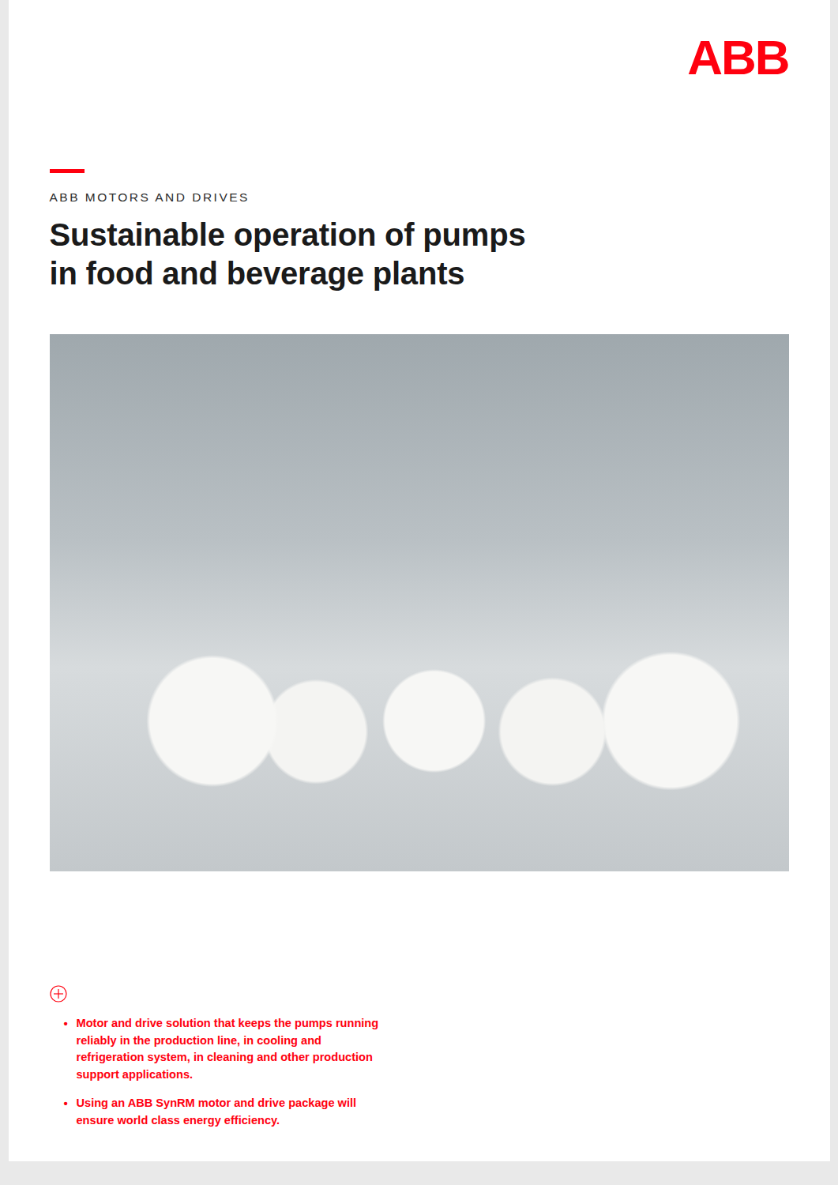ABB
ABB Motors and Drives
Sustainable operation of pumps
in food and beverage plants
Motor and drive solution that keeps the pumps running reliably in the production line, in cooling and refrigeration system, in cleaning and other production support applications.
Using an ABB SynRM motor and drive package will ensure world class energy efficiency.